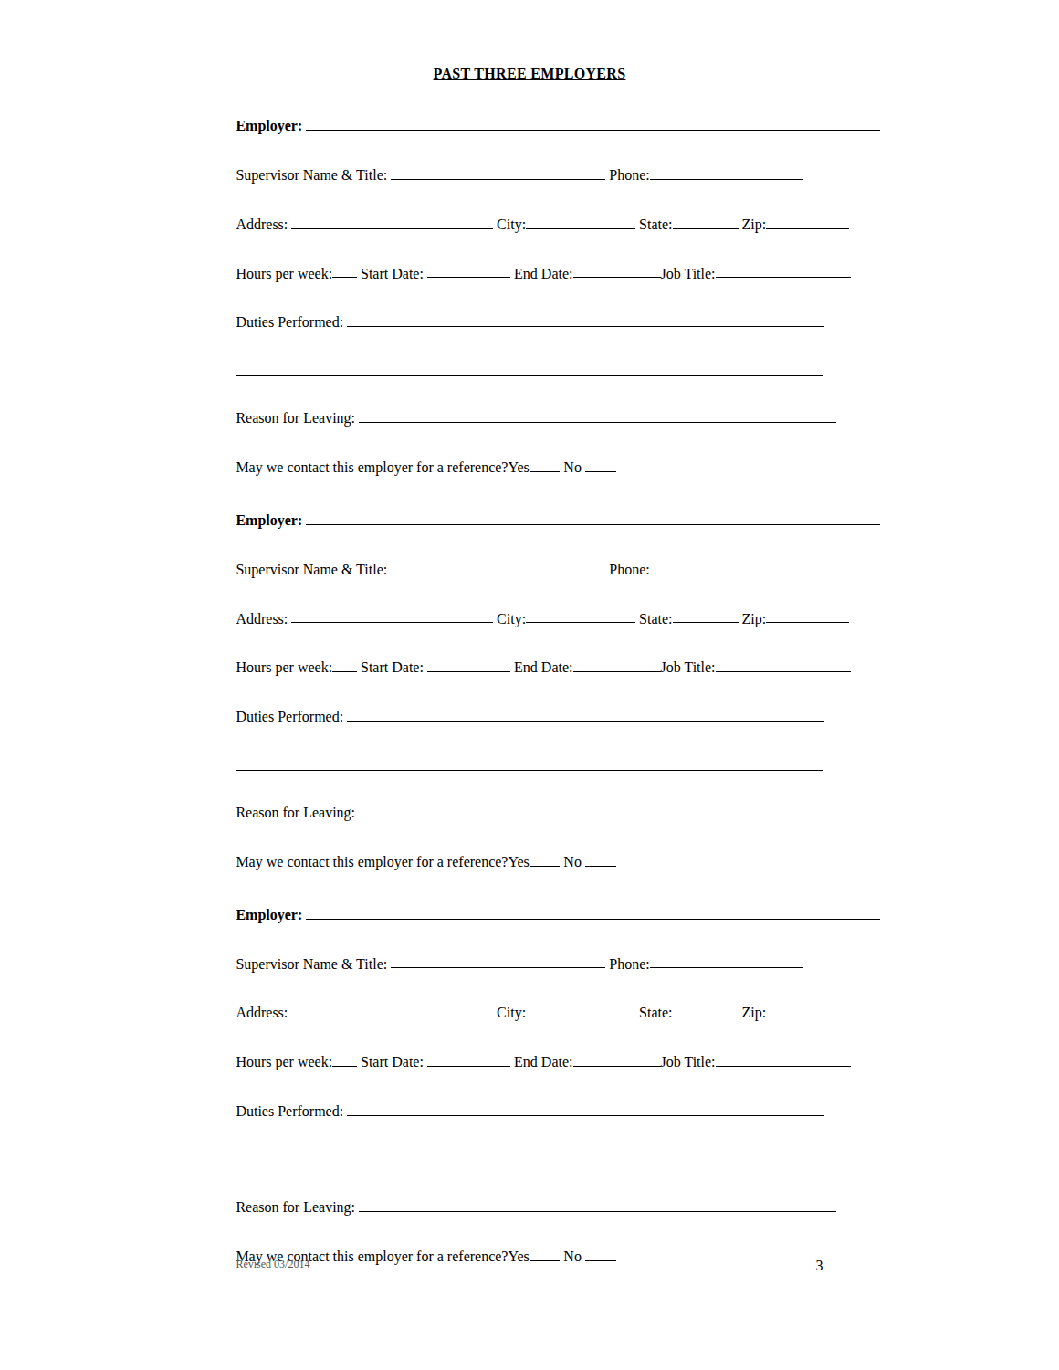PAST THREE EMPLOYERS
Employer:
Supervisor Name & Title: Phone:
Address: City: State: Zip:
Hours per week: Start Date: End Date: Job Title:
Duties Performed:
Reason for Leaving:
May we contact this employer for a reference?Yes No
Employer:
Supervisor Name & Title: Phone:
Address: City: State: Zip:
Hours per week: Start Date: End Date: Job Title:
Duties Performed:
Reason for Leaving:
May we contact this employer for a reference?Yes No
Employer:
Supervisor Name & Title: Phone:
Address: City: State: Zip:
Hours per week: Start Date: End Date: Job Title:
Duties Performed:
Reason for Leaving:
May we contact this employer for a reference?Yes No
Revised 03/2014 3